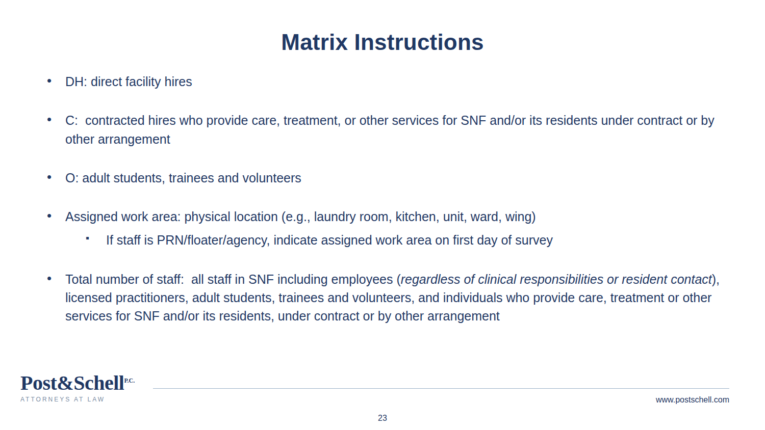Matrix Instructions
DH: direct facility hires
C: contracted hires who provide care, treatment, or other services for SNF and/or its residents under contract or by other arrangement
O: adult students, trainees and volunteers
Assigned work area: physical location (e.g., laundry room, kitchen, unit, ward, wing)
If staff is PRN/floater/agency, indicate assigned work area on first day of survey
Total number of staff: all staff in SNF including employees (regardless of clinical responsibilities or resident contact), licensed practitioners, adult students, trainees and volunteers, and individuals who provide care, treatment or other services for SNF and/or its residents, under contract or by other arrangement
Post&SchellP.C.
ATTORNEYS AT LAW
www.postschell.com
23